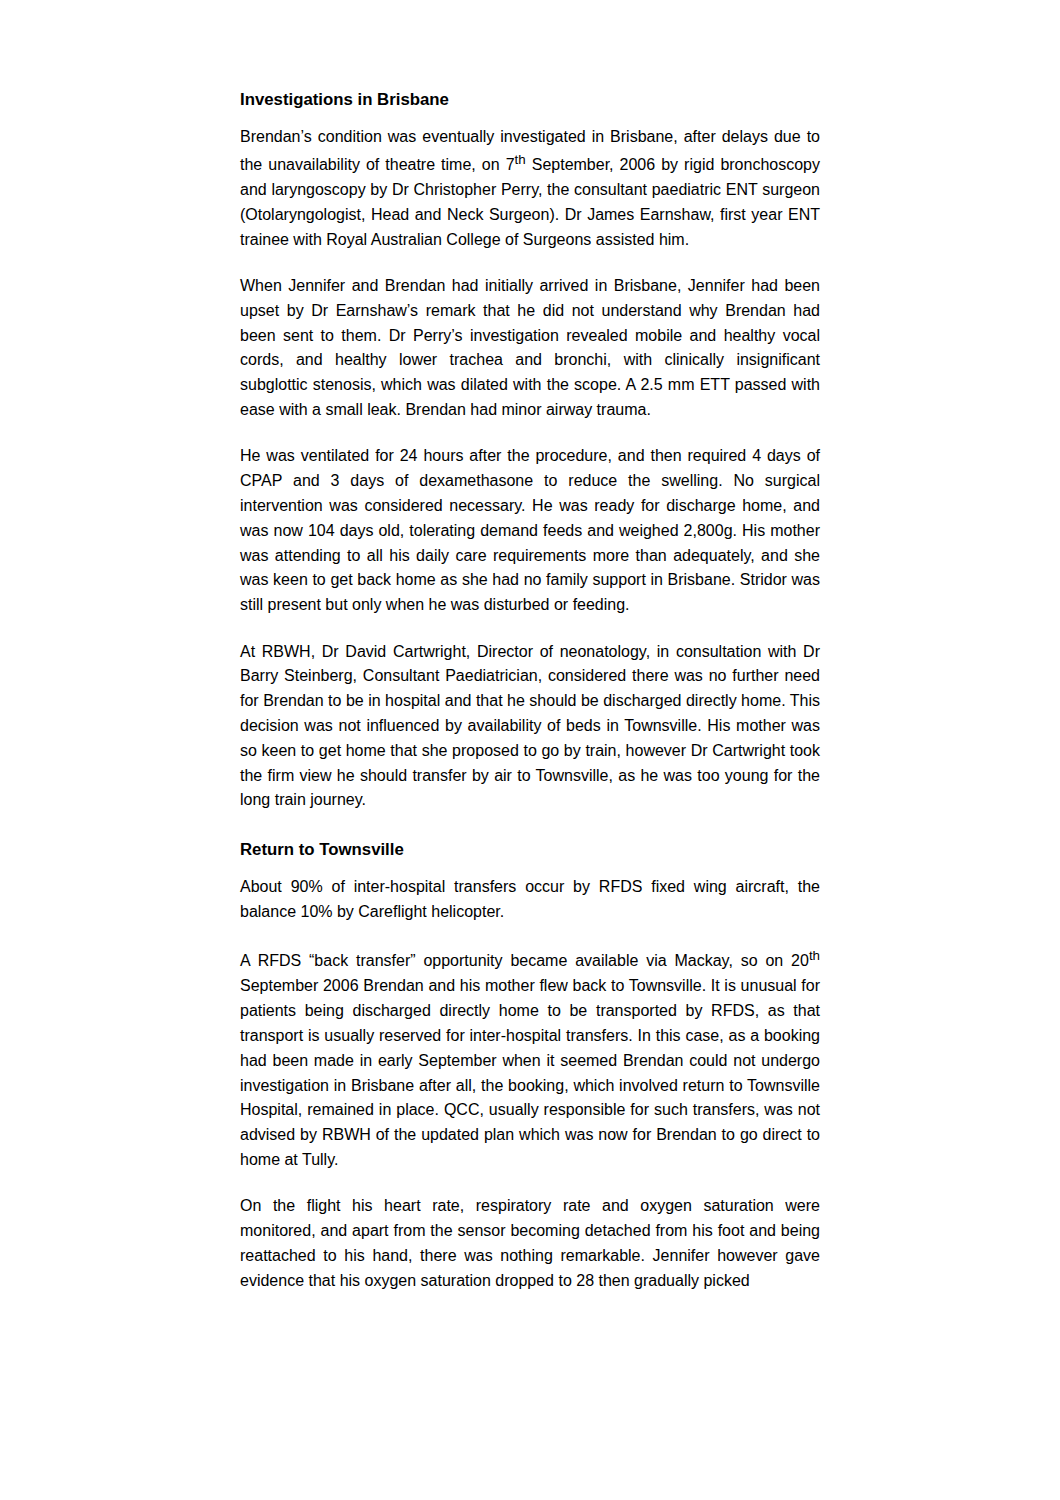Investigations in Brisbane
Brendan’s condition was eventually investigated in Brisbane, after delays due to the unavailability of theatre time, on 7th September, 2006 by rigid bronchoscopy and laryngoscopy by Dr Christopher Perry, the consultant paediatric ENT surgeon (Otolaryngologist, Head and Neck Surgeon). Dr James Earnshaw, first year ENT trainee with Royal Australian College of Surgeons assisted him.
When Jennifer and Brendan had initially arrived in Brisbane, Jennifer had been upset by Dr Earnshaw’s remark that he did not understand why Brendan had been sent to them. Dr Perry’s investigation revealed mobile and healthy vocal cords, and healthy lower trachea and bronchi, with clinically insignificant subglottic stenosis, which was dilated with the scope. A 2.5 mm ETT passed with ease with a small leak. Brendan had minor airway trauma.
He was ventilated for 24 hours after the procedure, and then required 4 days of CPAP and 3 days of dexamethasone to reduce the swelling. No surgical intervention was considered necessary. He was ready for discharge home, and was now 104 days old, tolerating demand feeds and weighed 2,800g. His mother was attending to all his daily care requirements more than adequately, and she was keen to get back home as she had no family support in Brisbane. Stridor was still present but only when he was disturbed or feeding.
At RBWH, Dr David Cartwright, Director of neonatology, in consultation with Dr Barry Steinberg, Consultant Paediatrician, considered there was no further need for Brendan to be in hospital and that he should be discharged directly home. This decision was not influenced by availability of beds in Townsville. His mother was so keen to get home that she proposed to go by train, however Dr Cartwright took the firm view he should transfer by air to Townsville, as he was too young for the long train journey.
Return to Townsville
About 90% of inter-hospital transfers occur by RFDS fixed wing aircraft, the balance 10% by Careflight helicopter.
A RFDS “back transfer” opportunity became available via Mackay, so on 20th September 2006 Brendan and his mother flew back to Townsville. It is unusual for patients being discharged directly home to be transported by RFDS, as that transport is usually reserved for inter-hospital transfers. In this case, as a booking had been made in early September when it seemed Brendan could not undergo investigation in Brisbane after all, the booking, which involved return to Townsville Hospital, remained in place. QCC, usually responsible for such transfers, was not advised by RBWH of the updated plan which was now for Brendan to go direct to home at Tully.
On the flight his heart rate, respiratory rate and oxygen saturation were monitored, and apart from the sensor becoming detached from his foot and being reattached to his hand, there was nothing remarkable. Jennifer however gave evidence that his oxygen saturation dropped to 28 then gradually picked